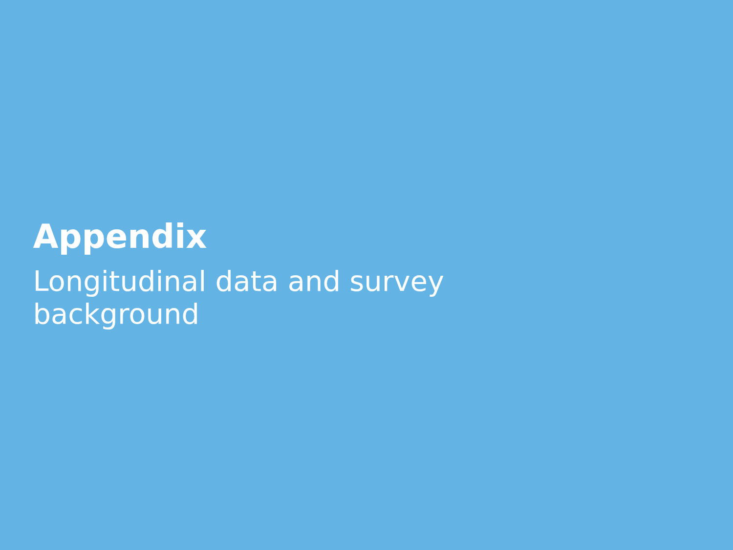Appendix
Longitudinal data and survey background